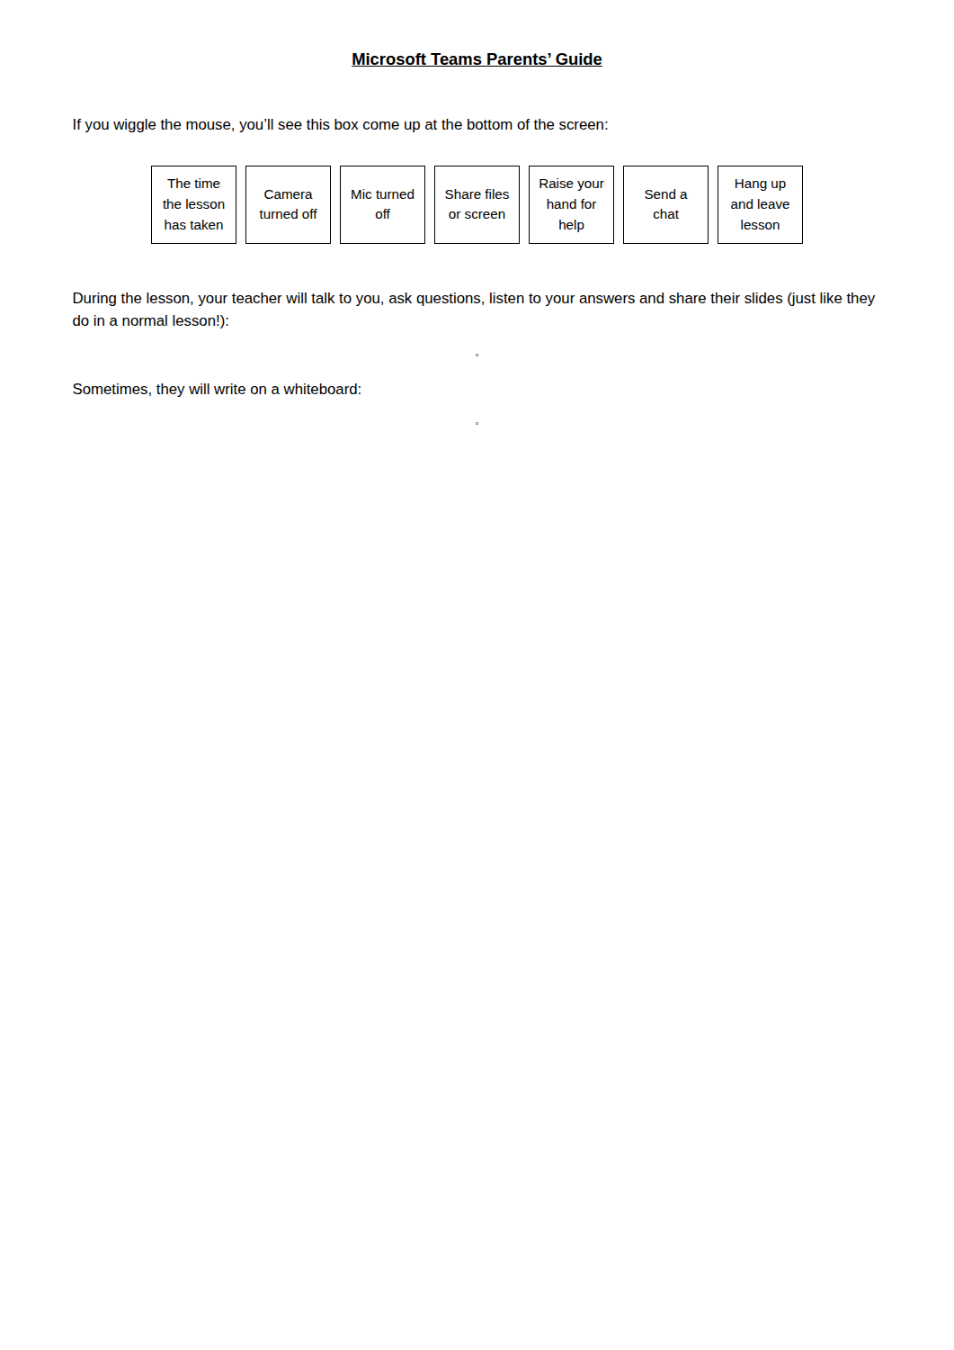Microsoft Teams Parents’ Guide
If you wiggle the mouse, you’ll see this box come up at the bottom of the screen:
The time the lesson has taken
Camera turned off
Mic turned off
Share files or screen
Raise your hand for help
Send a chat
Hang up and leave lesson
During the lesson, your teacher will talk to you, ask questions, listen to your answers and share their slides (just like they do in a normal lesson!):
Sometimes, they will write on a whiteboard: